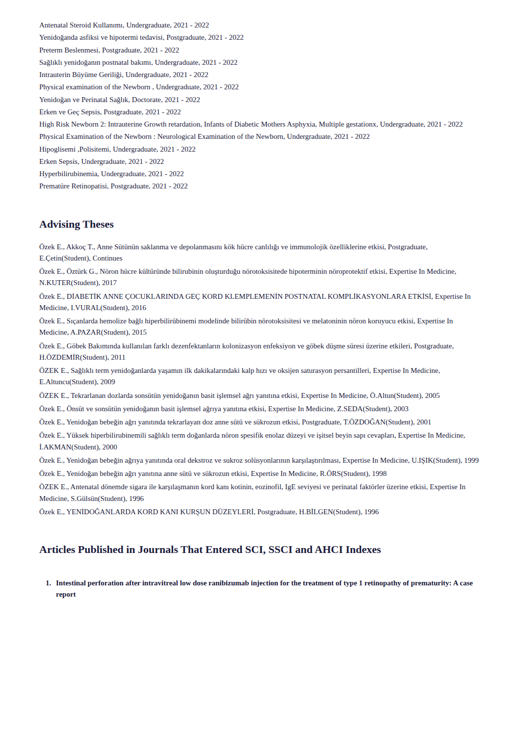Antenatal Steroid Kullanımı, Undergraduate, 2021 - 2022
Yenidoğanda asfiksi ve hipotermi tedavisi, Postgraduate, 2021 - 2022
Preterm Beslenmesi, Postgraduate, 2021 - 2022
Sağlıklı yenidoğanın postnatal bakımı, Undergraduate, 2021 - 2022
Intrauterin Büyüme Geriliği, Undergraduate, 2021 - 2022
Physical examination of the Newborn , Undergraduate, 2021 - 2022
Yenidoğan ve Perinatal Sağlık, Doctorate, 2021 - 2022
Erken ve Geç Sepsis, Postgraduate, 2021 - 2022
High Risk Newborn 2: Intrauterine Growth retardation, Infants of Diabetic Mothers Asphyxia, Multiple gestationx, Undergraduate, 2021 - 2022
Physical Examination of the Newborn : Neurological Examination of the Newborn, Undergraduate, 2021 - 2022
Hipoglisemi ,Polisitemi, Undergraduate, 2021 - 2022
Erken Sepsis, Undergraduate, 2021 - 2022
Hyperbilirubinemia, Undergraduate, 2021 - 2022
Prematüre Retinopatisi, Postgraduate, 2021 - 2022
Advising Theses
Özek E., Akkoç T., Anne Sütünün saklanma ve depolanmasını kök hücre canlılığı ve immunolojik özelliklerine etkisi, Postgraduate, E.Çetin(Student), Continues
Özek E., Öztürk G., Nöron hücre kültüründe bilirubinin oluşturduğu nörotoksisitede hipoterminin nöroprotektif etkisi, Expertise In Medicine, N.KUTER(Student), 2017
Özek E., DİABETİK ANNE ÇOCUKLARINDA GEÇ KORD KLEMPLEMENİN POSTNATAL KOMPLİKASYONLARA ETKİSİ, Expertise In Medicine, I.VURAL(Student), 2016
Özek E., Sıçanlarda hemolize bağlı hiperbilirübinemi modelinde bilirübin nörotoksisitesi ve melatoninin nöron koruyucu etkisi, Expertise In Medicine, A.PAZAR(Student), 2015
Özek E., Göbek Bakımında kullanılan farklı dezenfektanların kolonizasyon enfeksiyon ve göbek düşme süresi üzerine etkileri, Postgraduate, H.ÖZDEMİR(Student), 2011
ÖZEK E., Sağlıklı term yenidoğanlarda yaşamın ilk dakikalarındaki kalp hızı ve oksijen saturasyon persantilleri, Expertise In Medicine, E.Altuncu(Student), 2009
ÖZEK E., Tekrarlanan dozlarda sonsütün yenidoğanın basit işlemsel ağrı yanıtına etkisi, Expertise In Medicine, Ö.Altun(Student), 2005
Özek E., Önsüt ve sonsütün yenidoğanın basit işlemsel ağrıya yanıtına etkisi, Expertise In Medicine, Z.SEDA(Student), 2003
Özek E., Yenidoğan bebeğin ağrı yanıtında tekrarlayan doz anne sütü ve sükrozun etkisi, Postgraduate, T.ÖZDOĞAN(Student), 2001
Özek E., Yüksek hiperbilirubinemili sağlıklı term doğanlarda nöron spesifik enolaz düzeyi ve işitsel beyin sapı cevapları, Expertise In Medicine, İ.AKMAN(Student), 2000
Özek E., Yenidoğan bebeğin ağrıya yanıtında oral dekstroz ve sukroz solüsyonlarının karşılaştırılması, Expertise In Medicine, U.IŞIK(Student), 1999
Özek E., Yenidoğan bebeğin ağrı yanıtına anne sütü ve sükrozun etkisi, Expertise In Medicine, R.ÖRS(Student), 1998
ÖZEK E., Antenatal dönemde sigara ile karşılaşmanın kord kanı kotinin, eozinofil, IgE seviyesi ve perinatal faktörler üzerine etkisi, Expertise In Medicine, S.Gülsün(Student), 1996
Özek E., YENİDOĞANLARDA KORD KANI KURŞUN DÜZEYLERİ, Postgraduate, H.BİLGEN(Student), 1996
Articles Published in Journals That Entered SCI, SSCI and AHCI Indexes
Intestinal perforation after intravitreal low dose ranibizumab injection for the treatment of type 1 retinopathy of prematurity: A case report